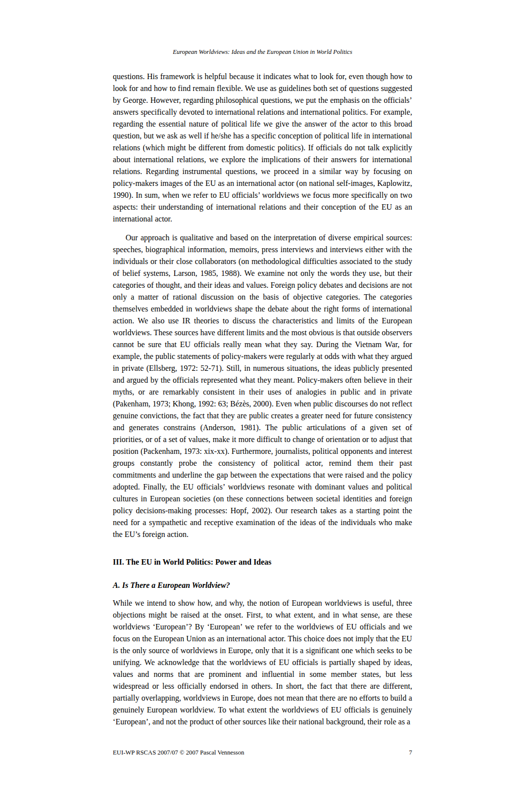European Worldviews: Ideas and the European Union in World Politics
questions. His framework is helpful because it indicates what to look for, even though how to look for and how to find remain flexible. We use as guidelines both set of questions suggested by George. However, regarding philosophical questions, we put the emphasis on the officials’ answers specifically devoted to international relations and international politics. For example, regarding the essential nature of political life we give the answer of the actor to this broad question, but we ask as well if he/she has a specific conception of political life in international relations (which might be different from domestic politics). If officials do not talk explicitly about international relations, we explore the implications of their answers for international relations. Regarding instrumental questions, we proceed in a similar way by focusing on policy-makers images of the EU as an international actor (on national self-images, Kaplowitz, 1990). In sum, when we refer to EU officials’ worldviews we focus more specifically on two aspects: their understanding of international relations and their conception of the EU as an international actor.
Our approach is qualitative and based on the interpretation of diverse empirical sources: speeches, biographical information, memoirs, press interviews and interviews either with the individuals or their close collaborators (on methodological difficulties associated to the study of belief systems, Larson, 1985, 1988). We examine not only the words they use, but their categories of thought, and their ideas and values. Foreign policy debates and decisions are not only a matter of rational discussion on the basis of objective categories. The categories themselves embedded in worldviews shape the debate about the right forms of international action. We also use IR theories to discuss the characteristics and limits of the European worldviews. These sources have different limits and the most obvious is that outside observers cannot be sure that EU officials really mean what they say. During the Vietnam War, for example, the public statements of policy-makers were regularly at odds with what they argued in private (Ellsberg, 1972: 52-71). Still, in numerous situations, the ideas publicly presented and argued by the officials represented what they meant. Policy-makers often believe in their myths, or are remarkably consistent in their uses of analogies in public and in private (Pakenham, 1973; Khong, 1992: 63; Bézès, 2000). Even when public discourses do not reflect genuine convictions, the fact that they are public creates a greater need for future consistency and generates constrains (Anderson, 1981). The public articulations of a given set of priorities, or of a set of values, make it more difficult to change of orientation or to adjust that position (Packenham, 1973: xix-xx). Furthermore, journalists, political opponents and interest groups constantly probe the consistency of political actor, remind them their past commitments and underline the gap between the expectations that were raised and the policy adopted. Finally, the EU officials’ worldviews resonate with dominant values and political cultures in European societies (on these connections between societal identities and foreign policy decisions-making processes: Hopf, 2002). Our research takes as a starting point the need for a sympathetic and receptive examination of the ideas of the individuals who make the EU’s foreign action.
III. The EU in World Politics: Power and Ideas
A. Is There a European Worldview?
While we intend to show how, and why, the notion of European worldviews is useful, three objections might be raised at the onset. First, to what extent, and in what sense, are these worldviews ‘European’? By ‘European’ we refer to the worldviews of EU officials and we focus on the European Union as an international actor. This choice does not imply that the EU is the only source of worldviews in Europe, only that it is a significant one which seeks to be unifying. We acknowledge that the worldviews of EU officials is partially shaped by ideas, values and norms that are prominent and influential in some member states, but less widespread or less officially endorsed in others. In short, the fact that there are different, partially overlapping, worldviews in Europe, does not mean that there are no efforts to build a genuinely European worldview. To what extent the worldviews of EU officials is genuinely ‘European’, and not the product of other sources like their national background, their role as a
EUI-WP RSCAS 2007/07 © 2007 Pascal Vennesson
7